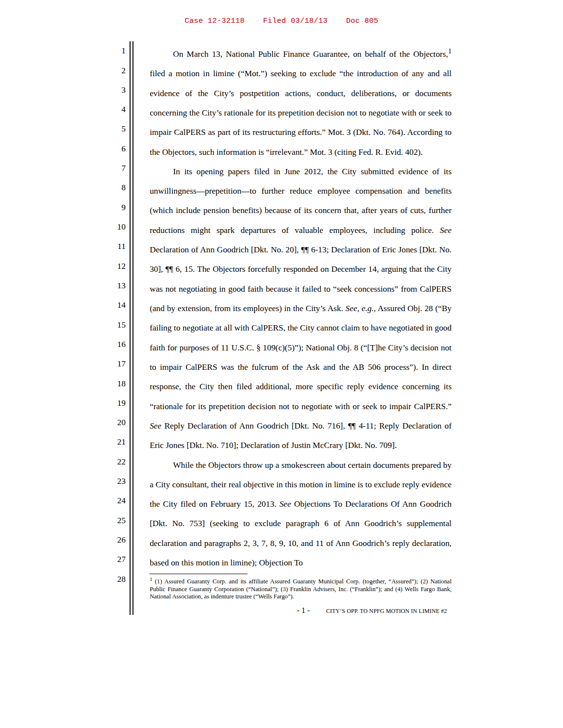Case 12-32118 Filed 03/18/13 Doc 805
1
2
3
4
5
6
7
8
9
10
11
12
13
14
15
16
17
18
19
20
21
22
23
24
25
26
27
28
On March 13, National Public Finance Guarantee, on behalf of the Objectors,1 filed a motion in limine (“Mot.”) seeking to exclude “the introduction of any and all evidence of the City’s postpetition actions, conduct, deliberations, or documents concerning the City’s rationale for its prepetition decision not to negotiate with or seek to impair CalPERS as part of its restructuring efforts.” Mot. 3 (Dkt. No. 764). According to the Objectors, such information is “irrelevant.” Mot. 3 (citing Fed. R. Evid. 402).
In its opening papers filed in June 2012, the City submitted evidence of its unwillingness—prepetition—to further reduce employee compensation and benefits (which include pension benefits) because of its concern that, after years of cuts, further reductions might spark departures of valuable employees, including police. See Declaration of Ann Goodrich [Dkt. No. 20], ¶¶ 6-13; Declaration of Eric Jones [Dkt. No. 30], ¶¶ 6, 15. The Objectors forcefully responded on December 14, arguing that the City was not negotiating in good faith because it failed to “seek concessions” from CalPERS (and by extension, from its employees) in the City’s Ask. See, e.g., Assured Obj. 28 (“By failing to negotiate at all with CalPERS, the City cannot claim to have negotiated in good faith for purposes of 11 U.S.C. § 109(c)(5)”); National Obj. 8 (“[T]he City’s decision not to impair CalPERS was the fulcrum of the Ask and the AB 506 process”). In direct response, the City then filed additional, more specific reply evidence concerning its “rationale for its prepetition decision not to negotiate with or seek to impair CalPERS.” See Reply Declaration of Ann Goodrich [Dkt. No. 716], ¶¶ 4-11; Reply Declaration of Eric Jones [Dkt. No. 710]; Declaration of Justin McCrary [Dkt. No. 709].
While the Objectors throw up a smokescreen about certain documents prepared by a City consultant, their real objective in this motion in limine is to exclude reply evidence the City filed on February 15, 2013. See Objections To Declarations Of Ann Goodrich [Dkt. No. 753] (seeking to exclude paragraph 6 of Ann Goodrich’s supplemental declaration and paragraphs 2, 3, 7, 8, 9, 10, and 11 of Ann Goodrich’s reply declaration, based on this motion in limine); Objection To
1 (1) Assured Guaranty Corp. and its affiliate Assured Guaranty Municipal Corp. (together, “Assured”); (2) National Public Finance Guaranty Corporation (“National”); (3) Franklin Advisers, Inc. (“Franklin”); and (4) Wells Fargo Bank, National Association, as indenture trustee (“Wells Fargo”).
- 1 - CITY’S OPP. TO NPFG MOTION IN LIMINE #2